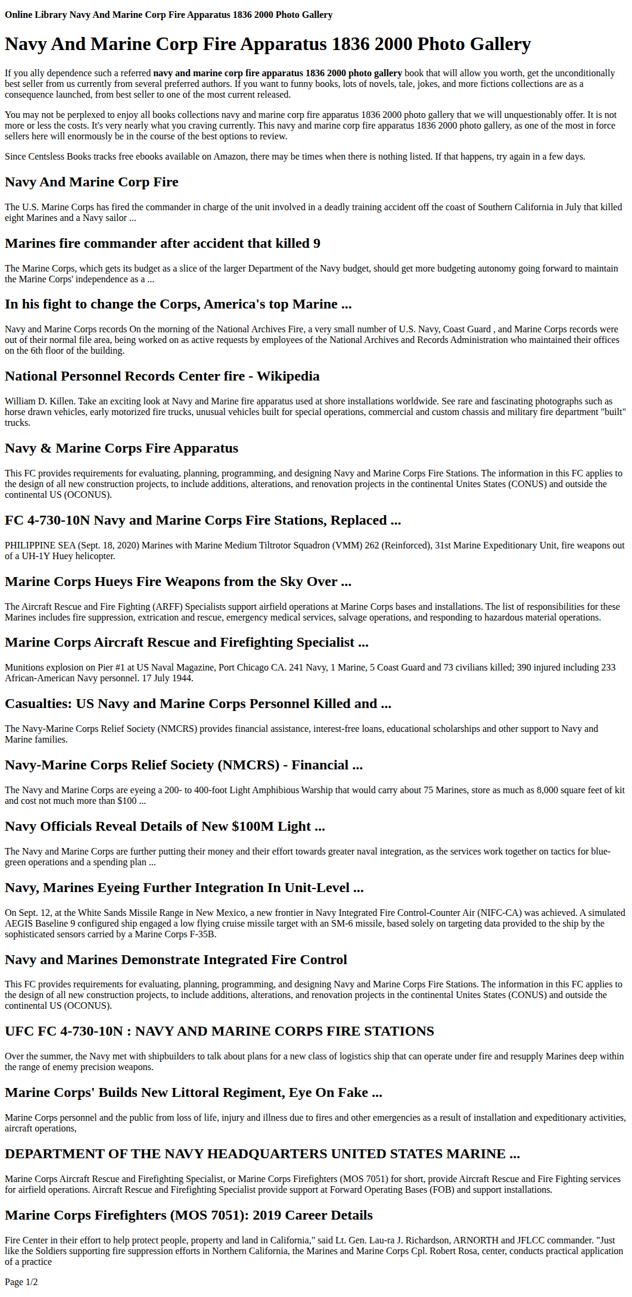Online Library Navy And Marine Corp Fire Apparatus 1836 2000 Photo Gallery
Navy And Marine Corp Fire Apparatus 1836 2000 Photo Gallery
If you ally dependence such a referred navy and marine corp fire apparatus 1836 2000 photo gallery book that will allow you worth, get the unconditionally best seller from us currently from several preferred authors. If you want to funny books, lots of novels, tale, jokes, and more fictions collections are as a consequence launched, from best seller to one of the most current released.
You may not be perplexed to enjoy all books collections navy and marine corp fire apparatus 1836 2000 photo gallery that we will unquestionably offer. It is not more or less the costs. It's very nearly what you craving currently. This navy and marine corp fire apparatus 1836 2000 photo gallery, as one of the most in force sellers here will enormously be in the course of the best options to review.
Since Centsless Books tracks free ebooks available on Amazon, there may be times when there is nothing listed. If that happens, try again in a few days.
Navy And Marine Corp Fire
The U.S. Marine Corps has fired the commander in charge of the unit involved in a deadly training accident off the coast of Southern California in July that killed eight Marines and a Navy sailor ...
Marines fire commander after accident that killed 9
The Marine Corps, which gets its budget as a slice of the larger Department of the Navy budget, should get more budgeting autonomy going forward to maintain the Marine Corps' independence as a ...
In his fight to change the Corps, America's top Marine ...
Navy and Marine Corps records On the morning of the National Archives Fire, a very small number of U.S. Navy, Coast Guard , and Marine Corps records were out of their normal file area, being worked on as active requests by employees of the National Archives and Records Administration who maintained their offices on the 6th floor of the building.
National Personnel Records Center fire - Wikipedia
William D. Killen. Take an exciting look at Navy and Marine fire apparatus used at shore installations worldwide. See rare and fascinating photographs such as horse drawn vehicles, early motorized fire trucks, unusual vehicles built for special operations, commercial and custom chassis and military fire department "built" trucks.
Navy & Marine Corps Fire Apparatus
This FC provides requirements for evaluating, planning, programming, and designing Navy and Marine Corps Fire Stations. The information in this FC applies to the design of all new construction projects, to include additions, alterations, and renovation projects in the continental Unites States (CONUS) and outside the continental US (OCONUS).
FC 4-730-10N Navy and Marine Corps Fire Stations, Replaced ...
PHILIPPINE SEA (Sept. 18, 2020) Marines with Marine Medium Tiltrotor Squadron (VMM) 262 (Reinforced), 31st Marine Expeditionary Unit, fire weapons out of a UH-1Y Huey helicopter.
Marine Corps Hueys Fire Weapons from the Sky Over ...
The Aircraft Rescue and Fire Fighting (ARFF) Specialists support airfield operations at Marine Corps bases and installations. The list of responsibilities for these Marines includes fire suppression, extrication and rescue, emergency medical services, salvage operations, and responding to hazardous material operations.
Marine Corps Aircraft Rescue and Firefighting Specialist ...
Munitions explosion on Pier #1 at US Naval Magazine, Port Chicago CA. 241 Navy, 1 Marine, 5 Coast Guard and 73 civilians killed; 390 injured including 233 African-American Navy personnel. 17 July 1944.
Casualties: US Navy and Marine Corps Personnel Killed and ...
The Navy-Marine Corps Relief Society (NMCRS) provides financial assistance, interest-free loans, educational scholarships and other support to Navy and Marine families.
Navy-Marine Corps Relief Society (NMCRS) - Financial ...
The Navy and Marine Corps are eyeing a 200- to 400-foot Light Amphibious Warship that would carry about 75 Marines, store as much as 8,000 square feet of kit and cost not much more than $100 ...
Navy Officials Reveal Details of New $100M Light ...
The Navy and Marine Corps are further putting their money and their effort towards greater naval integration, as the services work together on tactics for blue-green operations and a spending plan ...
Navy, Marines Eyeing Further Integration In Unit-Level ...
On Sept. 12, at the White Sands Missile Range in New Mexico, a new frontier in Navy Integrated Fire Control-Counter Air (NIFC-CA) was achieved. A simulated AEGIS Baseline 9 configured ship engaged a low flying cruise missile target with an SM-6 missile, based solely on targeting data provided to the ship by the sophisticated sensors carried by a Marine Corps F-35B.
Navy and Marines Demonstrate Integrated Fire Control
This FC provides requirements for evaluating, planning, programming, and designing Navy and Marine Corps Fire Stations. The information in this FC applies to the design of all new construction projects, to include additions, alterations, and renovation projects in the continental Unites States (CONUS) and outside the continental US (OCONUS).
UFC FC 4-730-10N : NAVY AND MARINE CORPS FIRE STATIONS
Over the summer, the Navy met with shipbuilders to talk about plans for a new class of logistics ship that can operate under fire and resupply Marines deep within the range of enemy precision weapons.
Marine Corps' Builds New Littoral Regiment, Eye On Fake ...
Marine Corps personnel and the public from loss of life, injury and illness due to fires and other emergencies as a result of installation and expeditionary activities, aircraft operations,
DEPARTMENT OF THE NAVY HEADQUARTERS UNITED STATES MARINE ...
Marine Corps Aircraft Rescue and Firefighting Specialist, or Marine Corps Firefighters (MOS 7051) for short, provide Aircraft Rescue and Fire Fighting services for airfield operations. Aircraft Rescue and Firefighting Specialist provide support at Forward Operating Bases (FOB) and support installations.
Marine Corps Firefighters (MOS 7051): 2019 Career Details
Fire Center in their effort to help protect people, property and land in California," said Lt. Gen. Lau-ra J. Richardson, ARNORTH and JFLCC commander. "Just like the Soldiers supporting fire suppression efforts in Northern California, the Marines and Marine Corps Cpl. Robert Rosa, center, conducts practical application of a practice
Page 1/2